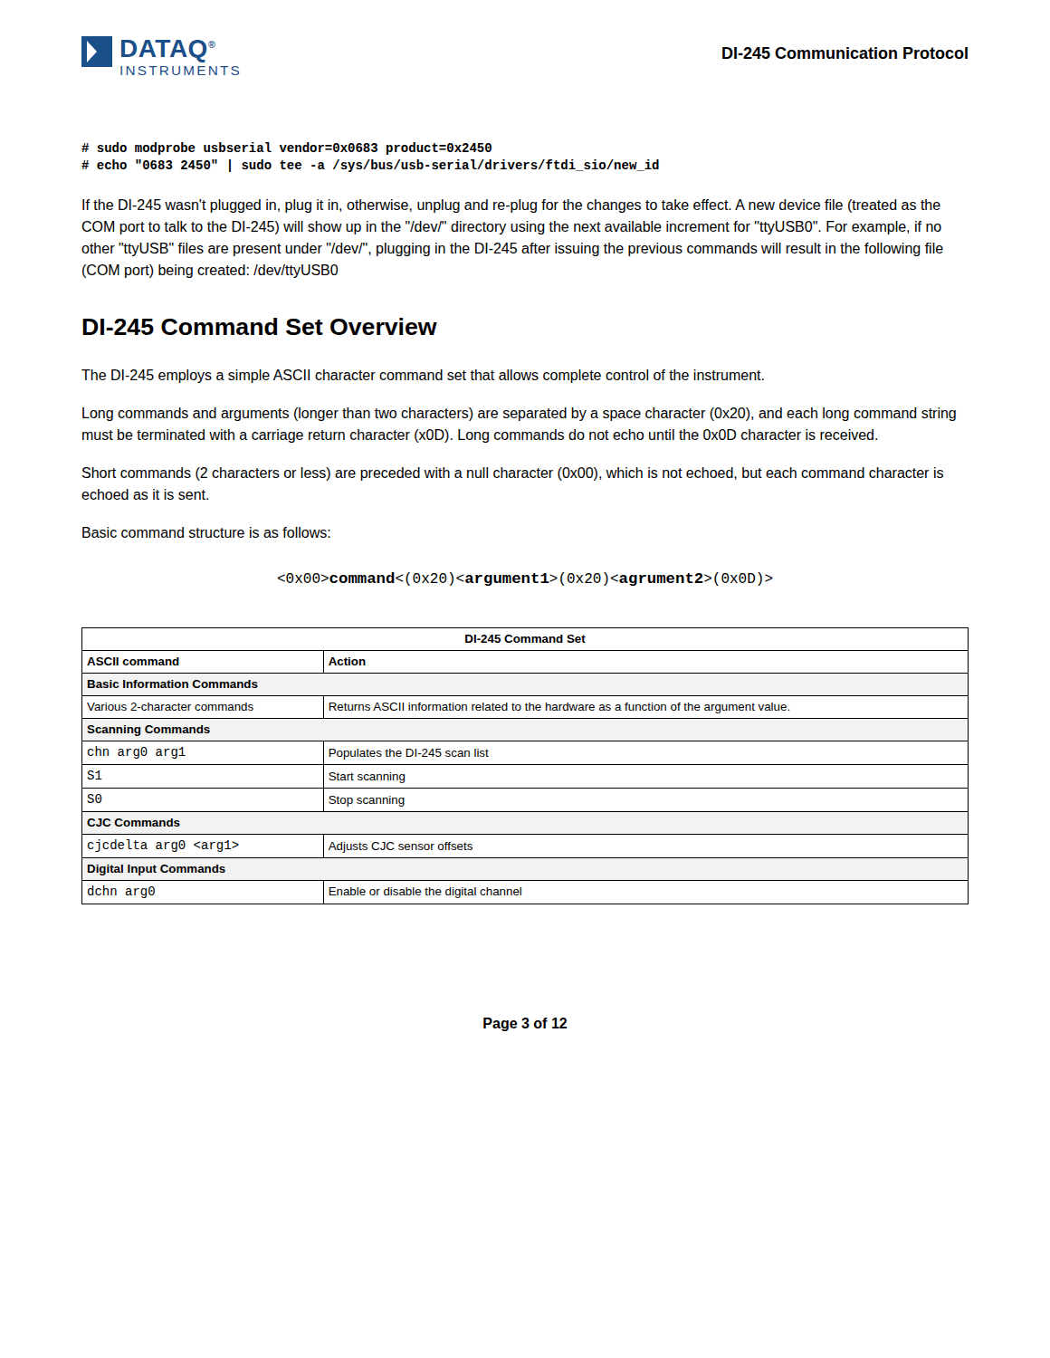DATAQ®
INSTRUMENTS
DI-245 Communication Protocol
# sudo modprobe usbserial vendor=0x0683 product=0x2450
# echo "0683 2450" | sudo tee -a /sys/bus/usb-serial/drivers/ftdi_sio/new_id
If the DI-245 wasn't plugged in, plug it in, otherwise, unplug and re-plug for the changes to take effect. A new device file (treated as the COM port to talk to the DI-245) will show up in the "/dev/" directory using the next available increment for "ttyUSB0". For example, if no other "ttyUSB" files are present under "/dev/", plugging in the DI-245 after issuing the previous commands will result in the following file (COM port) being created: /dev/ttyUSB0
DI-245 Command Set Overview
The DI-245 employs a simple ASCII character command set that allows complete control of the instrument.
Long commands and arguments (longer than two characters) are separated by a space character (0x20), and each long command string must be terminated with a carriage return character (x0D). Long commands do not echo until the 0x0D character is received.
Short commands (2 characters or less) are preceded with a null character (0x00), which is not echoed, but each command character is echoed as it is sent.
Basic command structure is as follows:
<0x00>command<(0x20)<argument1>(0x20)<agrument2>(0x0D)>
| DI-245 Command Set |
| --- |
| ASCII command | Action |
| Basic Information Commands |
| Various 2-character commands | Returns ASCII information related to the hardware as a function of the argument value. |
| Scanning Commands |
| chn arg0 arg1 | Populates the DI-245 scan list |
| S1 | Start scanning |
| S0 | Stop scanning |
| CJC Commands |
| cjcdelta arg0 <arg1> | Adjusts CJC sensor offsets |
| Digital Input Commands |
| dchn arg0 | Enable or disable the digital channel |
Page 3 of 12